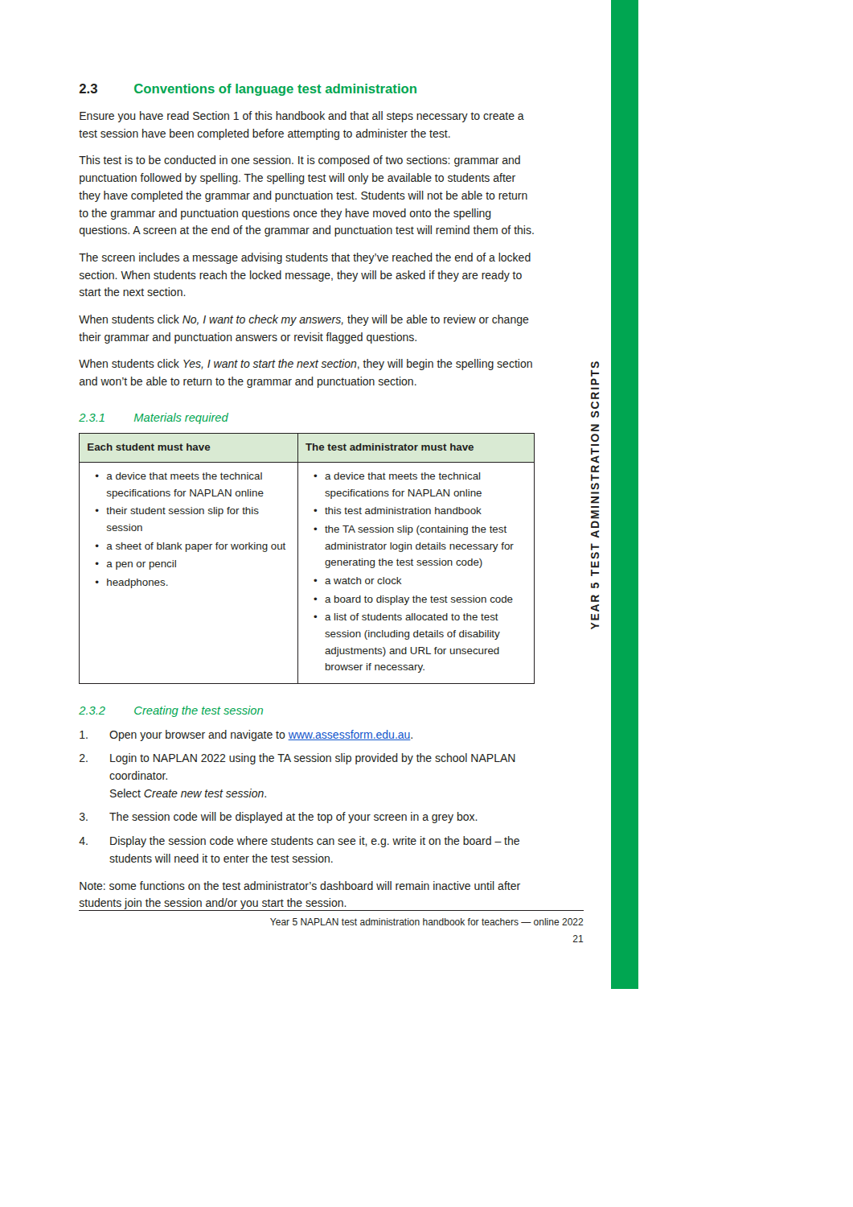YEAR 5 TEST ADMINISTRATION SCRIPTS
2.3 Conventions of language test administration
Ensure you have read Section 1 of this handbook and that all steps necessary to create a test session have been completed before attempting to administer the test.
This test is to be conducted in one session. It is composed of two sections: grammar and punctuation followed by spelling. The spelling test will only be available to students after they have completed the grammar and punctuation test. Students will not be able to return to the grammar and punctuation questions once they have moved onto the spelling questions. A screen at the end of the grammar and punctuation test will remind them of this.
The screen includes a message advising students that they’ve reached the end of a locked section. When students reach the locked message, they will be asked if they are ready to start the next section.
When students click No, I want to check my answers, they will be able to review or change their grammar and punctuation answers or revisit flagged questions.
When students click Yes, I want to start the next section, they will begin the spelling section and won’t be able to return to the grammar and punctuation section.
2.3.1 Materials required
| Each student must have | The test administrator must have |
| --- | --- |
| a device that meets the technical specifications for NAPLAN online their student session slip for this session a sheet of blank paper for working out a pen or pencil headphones. | a device that meets the technical specifications for NAPLAN online this test administration handbook the TA session slip (containing the test administrator login details necessary for generating the test session code) a watch or clock a board to display the test session code a list of students allocated to the test session (including details of disability adjustments) and URL for unsecured browser if necessary. |
2.3.2 Creating the test session
Open your browser and navigate to www.assessform.edu.au.
Login to NAPLAN 2022 using the TA session slip provided by the school NAPLAN coordinator.
Select Create new test session.
The session code will be displayed at the top of your screen in a grey box.
Display the session code where students can see it, e.g. write it on the board – the students will need it to enter the test session.
Note: some functions on the test administrator’s dashboard will remain inactive until after students join the session and/or you start the session.
Year 5 NAPLAN test administration handbook for teachers — online 2022 21